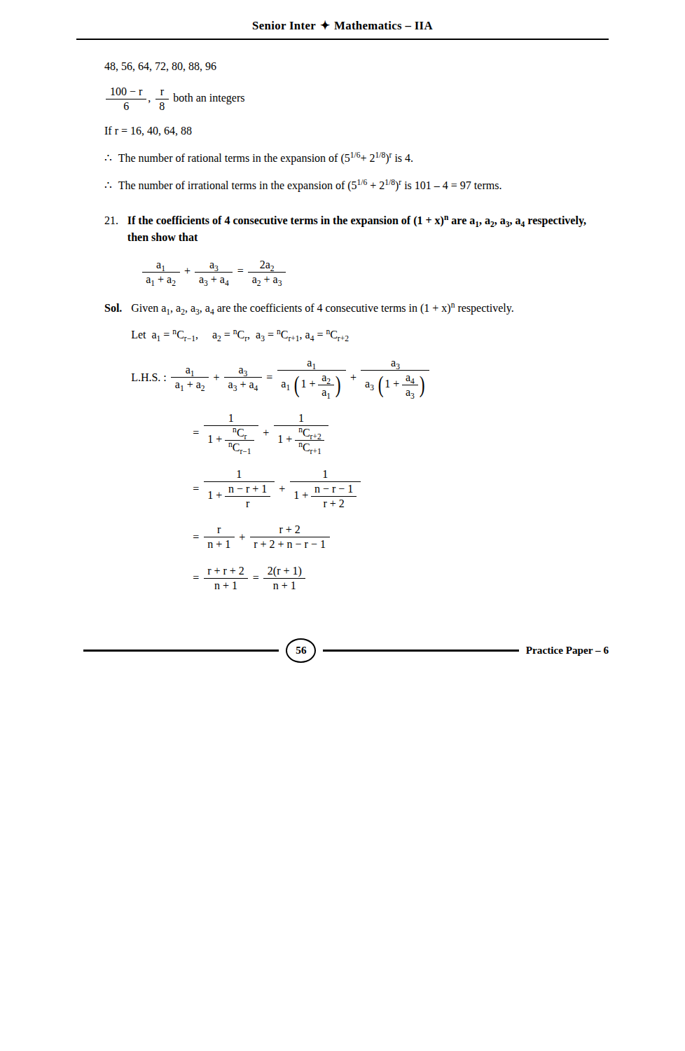Senior Inter✦Mathematics – IIA
48, 56, 64, 72, 80, 88, 96
100 − r 6, r 8 both an integers
If r = 16, 40, 64, 88
∴ The number of rational terms in the expansion of (51/6+ 21/8)r is 4.
∴ The number of irrational terms in the expansion of (51/6 + 21/8)r is 101 – 4 = 97 terms.
21.
If the coefficients of 4 consecutive terms in the expansion of (1 + x)n are a1, a2, a3, a4 respectively, then show that
a1 a1 + a2 + a3 a3 + a4 = 2a2 a2 + a3
Sol.
Given a1, a2, a3, a4 are the coefficients of 4 consecutive terms in (1 + x)n respectively.
Let a1 = nCr−1, a2 = nCr, a3 = nCr+1, a4 = nCr+2
L.H.S. : a1 a1 + a2 + a3 a3 + a4 = a1 a1 (1 + a2 a1) + a3 a3 (1 + a4 a3)
= 1 1 + nCr nCr−1 + 1 1 + nCr+2 nCr+1
= 1 1 + n − r + 1 r + 1 1 + n − r − 1 r + 2
= rn + 1 + r + 2 r + 2 + n − r − 1
= r + r + 2 n + 1 = 2(r + 1) n + 1
56
Practice Paper – 6